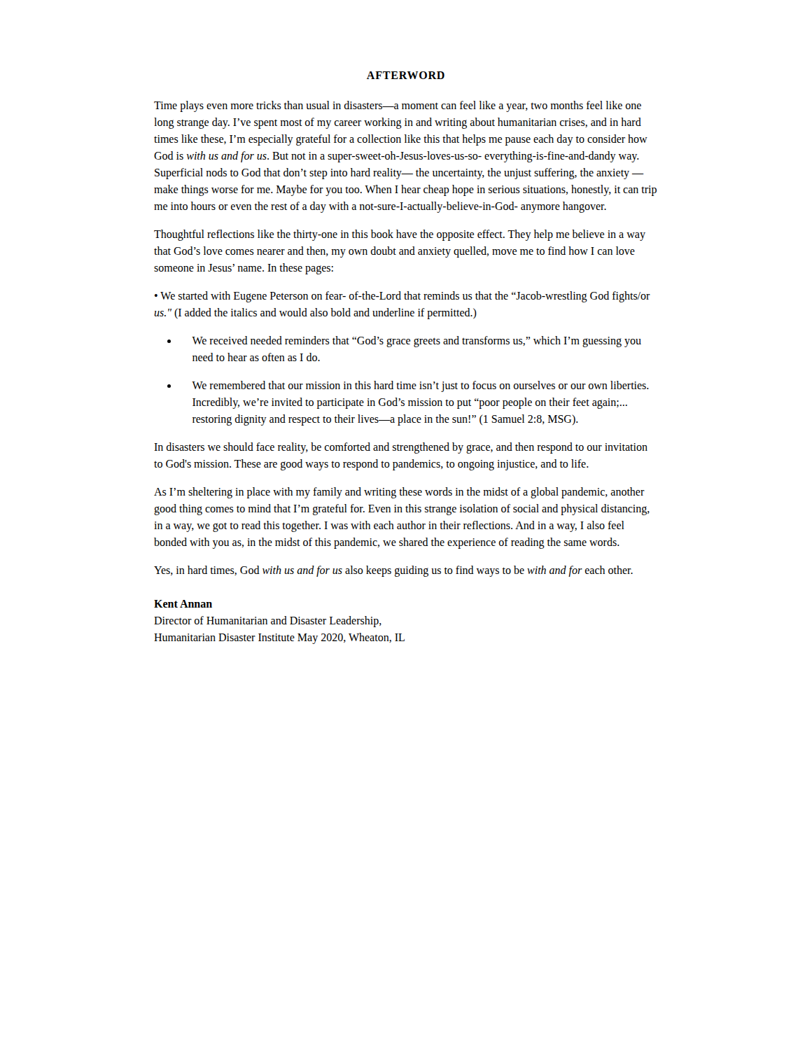AFTERWORD
Time plays even more tricks than usual in disasters—a moment can feel like a year, two months feel like one long strange day. I’ve spent most of my career working in and writing about humanitarian crises, and in hard times like these, I’m especially grateful for a collection like this that helps me pause each day to consider how God is with us and for us. But not in a super-sweet-oh-Jesus-loves-us-so- everything-is-fine-and-dandy way. Superficial nods to God that don’t step into hard reality— the uncertainty, the unjust suffering, the anxiety —make things worse for me. Maybe for you too. When I hear cheap hope in serious situations, honestly, it can trip me into hours or even the rest of a day with a not-sure-I-actually-believe-in-God- anymore hangover.
Thoughtful reflections like the thirty-one in this book have the opposite effect. They help me believe in a way that God’s love comes nearer and then, my own doubt and anxiety quelled, move me to find how I can love someone in Jesus’ name. In these pages:
• We started with Eugene Peterson on fear- of-the-Lord that reminds us that the “Jacob-wrestling God fights/or us." (I added the italics and would also bold and underline if permitted.)
We received needed reminders that “God’s grace greets and transforms us,” which I’m guessing you need to hear as often as I do.
We remembered that our mission in this hard time isn’t just to focus on ourselves or our own liberties. Incredibly, we’re invited to participate in God’s mission to put “poor people on their feet again;... restoring dignity and respect to their lives—a place in the sun!” (1 Samuel 2:8, MSG).
In disasters we should face reality, be comforted and strengthened by grace, and then respond to our invitation to God's mission. These are good ways to respond to pandemics, to ongoing injustice, and to life.
As I’m sheltering in place with my family and writing these words in the midst of a global pandemic, another good thing comes to mind that I’m grateful for. Even in this strange isolation of social and physical distancing, in a way, we got to read this together. I was with each author in their reflections. And in a way, I also feel bonded with you as, in the midst of this pandemic, we shared the experience of reading the same words.
Yes, in hard times, God with us and for us also keeps guiding us to find ways to be with and for each other.
Kent Annan
Director of Humanitarian and Disaster Leadership,
Humanitarian Disaster Institute May 2020, Wheaton, IL